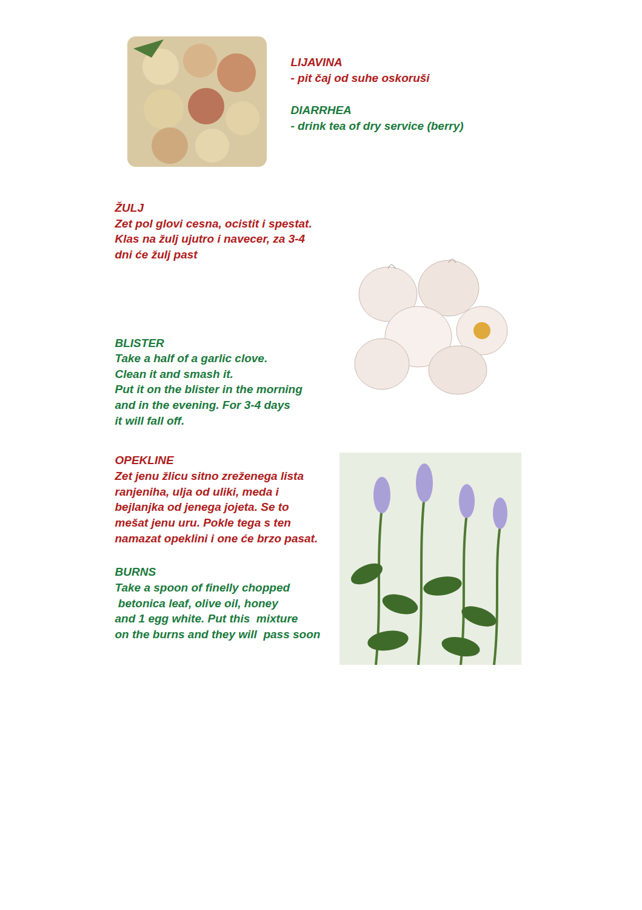LIJAVINA
- pit čaj od suhe oskoruši
DIARRHEA
- drink tea of dry service (berry)
ŽULJ
Zet pol glovi cesna, ocistit i spestat.
Klas na žulj ujutro i navecer, za 3-4
dni će žulj past
BLISTER
Take a half of a garlic clove.
Clean it and smash it.
Put it on the blister in the morning
and in the evening. For 3-4 days
it will fall off.
OPEKLINE
Zet jenu žlicu sitno zreženega lista
ranjeniha, ulja od uliki, meda i
bejlanjka od jenega jojeta. Se to
mešat jenu uru. Pokle tega s ten
namazat opeklini i one će brzo pasat.
BURNS
Take a spoon of finelly chopped
betonica leaf, olive oil, honey
and 1 egg white. Put this mixture
on the burns and they will pass soon